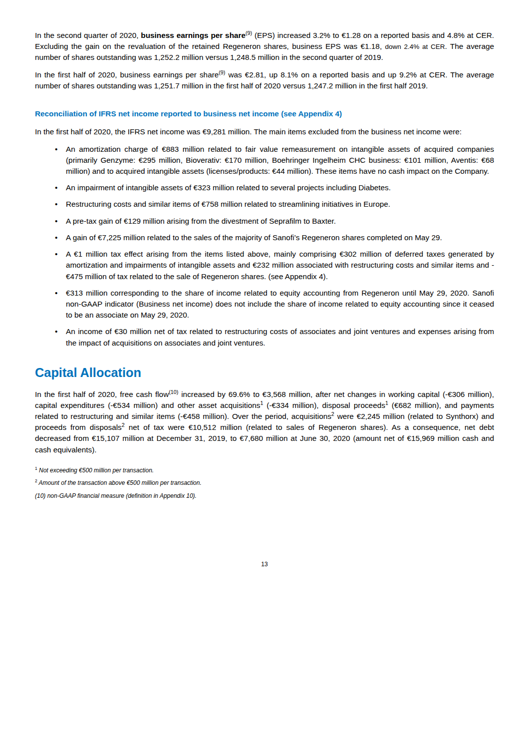In the second quarter of 2020, business earnings per share(9) (EPS) increased 3.2% to €1.28 on a reported basis and 4.8% at CER. Excluding the gain on the revaluation of the retained Regeneron shares, business EPS was €1.18, down 2.4% at CER. The average number of shares outstanding was 1,252.2 million versus 1,248.5 million in the second quarter of 2019.
In the first half of 2020, business earnings per share(9) was €2.81, up 8.1% on a reported basis and up 9.2% at CER. The average number of shares outstanding was 1,251.7 million in the first half of 2020 versus 1,247.2 million in the first half 2019.
Reconciliation of IFRS net income reported to business net income (see Appendix 4)
In the first half of 2020, the IFRS net income was €9,281 million. The main items excluded from the business net income were:
An amortization charge of €883 million related to fair value remeasurement on intangible assets of acquired companies (primarily Genzyme: €295 million, Bioverativ: €170 million, Boehringer Ingelheim CHC business: €101 million, Aventis: €68 million) and to acquired intangible assets (licenses/products: €44 million). These items have no cash impact on the Company.
An impairment of intangible assets of €323 million related to several projects including Diabetes.
Restructuring costs and similar items of €758 million related to streamlining initiatives in Europe.
A pre-tax gain of €129 million arising from the divestment of Seprafilm to Baxter.
A gain of €7,225 million related to the sales of the majority of Sanofi’s Regeneron shares completed on May 29.
A €1 million tax effect arising from the items listed above, mainly comprising €302 million of deferred taxes generated by amortization and impairments of intangible assets and €232 million associated with restructuring costs and similar items and -€475 million of tax related to the sale of Regeneron shares. (see Appendix 4).
€313 million corresponding to the share of income related to equity accounting from Regeneron until May 29, 2020. Sanofi non-GAAP indicator (Business net income) does not include the share of income related to equity accounting since it ceased to be an associate on May 29, 2020.
An income of €30 million net of tax related to restructuring costs of associates and joint ventures and expenses arising from the impact of acquisitions on associates and joint ventures.
Capital Allocation
In the first half of 2020, free cash flow(10) increased by 69.6% to €3,568 million, after net changes in working capital (-€306 million), capital expenditures (-€534 million) and other asset acquisitions1 (-€334 million), disposal proceeds1 (€682 million), and payments related to restructuring and similar items (-€458 million). Over the period, acquisitions2 were €2,245 million (related to Synthorx) and proceeds from disposals2 net of tax were €10,512 million (related to sales of Regeneron shares). As a consequence, net debt decreased from €15,107 million at December 31, 2019, to €7,680 million at June 30, 2020 (amount net of €15,969 million cash and cash equivalents).
1 Not exceeding €500 million per transaction.
2 Amount of the transaction above €500 million per transaction.
(10) non-GAAP financial measure (definition in Appendix 10).
13